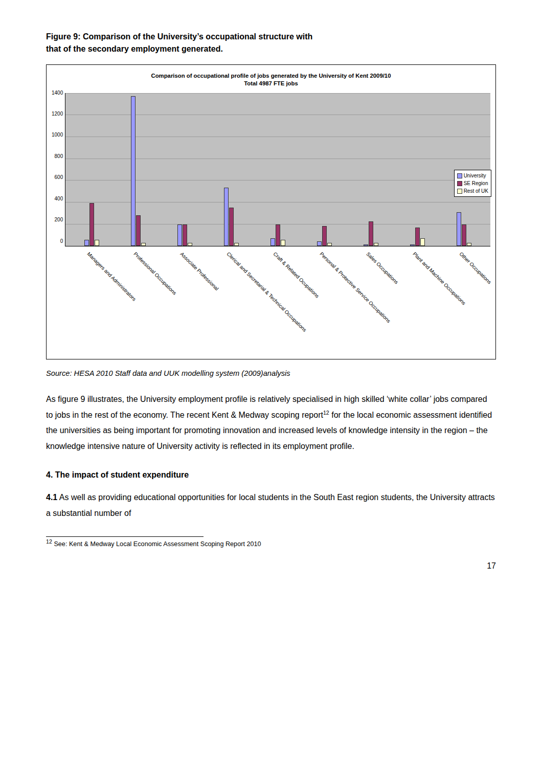Figure 9: Comparison of the University’s occupational structure with
that of the secondary employment generated.
Comparison of occupational profile of jobs generated by the University of Kent 2009/10
Total 4987 FTE jobs
1400 1200 1000 800 600 400 200 0
University
SE Region
Rest of UK
Managers and Administrators
Professional Occupations
Associate Professional
Clerical and Secretarial & Technical Occupations
Craft & Related Ocupations
Personal & Protective Service Occupations
Sales Occupations
Plant and Machine Occupations
Other Occupations
Source: HESA 2010 Staff data and UUK modelling system (2009)analysis
As figure 9 illustrates, the University employment profile is relatively specialised in high skilled ‘white collar’ jobs compared to jobs in the rest of the economy. The recent Kent & Medway scoping report12 for the local economic assessment identified the universities as being important for promoting innovation and increased levels of knowledge intensity in the region – the knowledge intensive nature of University activity is reflected in its employment profile.
4. The impact of student expenditure
4.1 As well as providing educational opportunities for local students in the South East region students, the University attracts a substantial number of
12 See: Kent & Medway Local Economic Assessment Scoping Report 2010
17